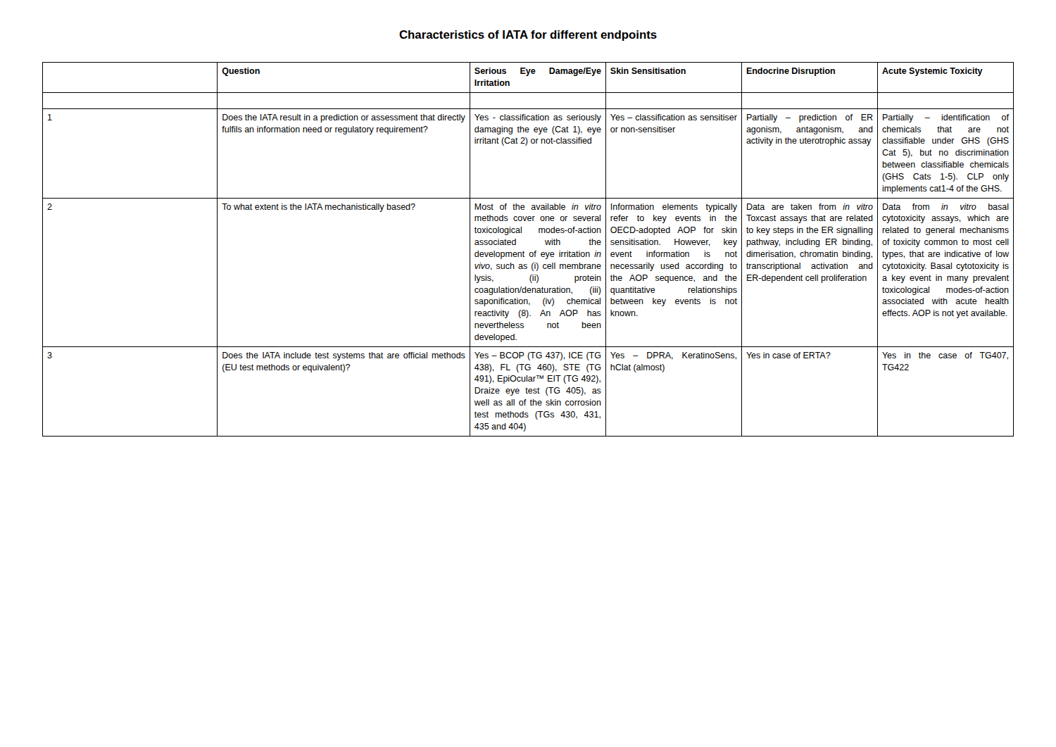Characteristics of IATA for different endpoints
| | Question | Serious Eye Damage/Eye Irritation | Skin Sensitisation | Endocrine Disruption | Acute Systemic Toxicity |
| --- | --- | --- | --- | --- | --- |
| 1 | Does the IATA result in a prediction or assessment that directly fulfils an information need or regulatory requirement? | Yes - classification as seriously damaging the eye (Cat 1), eye irritant (Cat 2) or not-classified | Yes – classification as sensitiser or non-sensitiser | Partially – prediction of ER agonism, antagonism, and activity in the uterotrophic assay | Partially – identification of chemicals that are not classifiable under GHS (GHS Cat 5), but no discrimination between classifiable chemicals (GHS Cats 1-5). CLP only implements cat1-4 of the GHS. |
| 2 | To what extent is the IATA mechanistically based? | Most of the available in vitro methods cover one or several toxicological modes-of-action associated with the development of eye irritation in vivo , such as (i) cell membrane lysis, (ii) protein coagulation/denaturation, (iii) saponification, (iv) chemical reactivity (8). An AOP has nevertheless not been developed. | Information elements typically refer to key events in the OECD-adopted AOP for skin sensitisation. However, key event information is not necessarily used according to the AOP sequence, and the quantitative relationships between key events is not known. | Data are taken from in vitro Toxcast assays that are related to key steps in the ER signalling pathway, including ER binding, dimerisation, chromatin binding, transcriptional activation and ER-dependent cell proliferation | Data from in vitro basal cytotoxicity assays, which are related to general mechanisms of toxicity common to most cell types, that are indicative of low cytotoxicity. Basal cytotoxicity is a key event in many prevalent toxicological modes-of-action associated with acute health effects. AOP is not yet available. |
| 3 | Does the IATA include test systems that are official methods (EU test methods or equivalent)? | Yes – BCOP (TG 437), ICE (TG 438), FL (TG 460), STE (TG 491), EpiOcular™ EIT (TG 492), Draize eye test (TG 405), as well as all of the skin corrosion test methods (TGs 430, 431, 435 and 404) | Yes – DPRA, KeratinoSens, hClat (almost) | Yes in case of ERTA? | Yes in the case of TG407, TG422 |